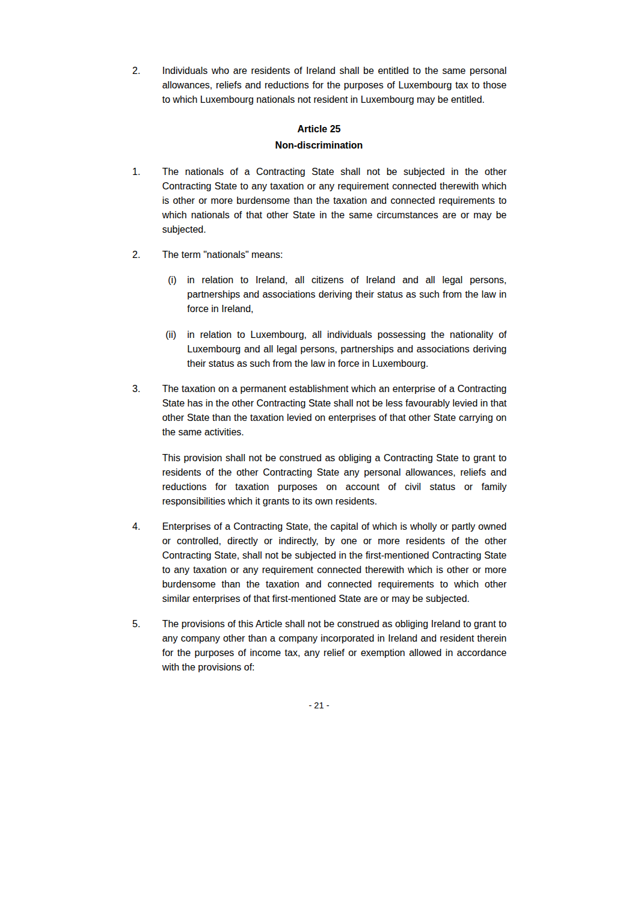2.
Individuals who are residents of Ireland shall be entitled to the same personal allowances, reliefs and reductions for the purposes of Luxembourg tax to those to which Luxembourg nationals not resident in Luxembourg may be entitled.
Article 25
Non-discrimination
1.
The nationals of a Contracting State shall not be subjected in the other Contracting State to any taxation or any requirement connected therewith which is other or more burdensome than the taxation and connected requirements to which nationals of that other State in the same circumstances are or may be subjected.
2.
The term "nationals" means:
(i)
in relation to Ireland, all citizens of Ireland and all legal persons, partnerships and associations deriving their status as such from the law in force in Ireland,
(ii)
in relation to Luxembourg, all individuals possessing the nationality of Luxembourg and all legal persons, partnerships and associations deriving their status as such from the law in force in Luxembourg.
3.
The taxation on a permanent establishment which an enterprise of a Contracting State has in the other Contracting State shall not be less favourably levied in that other State than the taxation levied on enterprises of that other State carrying on the same activities.
This provision shall not be construed as obliging a Contracting State to grant to residents of the other Contracting State any personal allowances, reliefs and reductions for taxation purposes on account of civil status or family responsibilities which it grants to its own residents.
4.
Enterprises of a Contracting State, the capital of which is wholly or partly owned or controlled, directly or indirectly, by one or more residents of the other Contracting State, shall not be subjected in the first-mentioned Contracting State to any taxation or any requirement connected therewith which is other or more burdensome than the taxation and connected requirements to which other similar enterprises of that first-mentioned State are or may be subjected.
5.
The provisions of this Article shall not be construed as obliging Ireland to grant to any company other than a company incorporated in Ireland and resident therein for the purposes of income tax, any relief or exemption allowed in accordance with the provisions of:
- 21 -